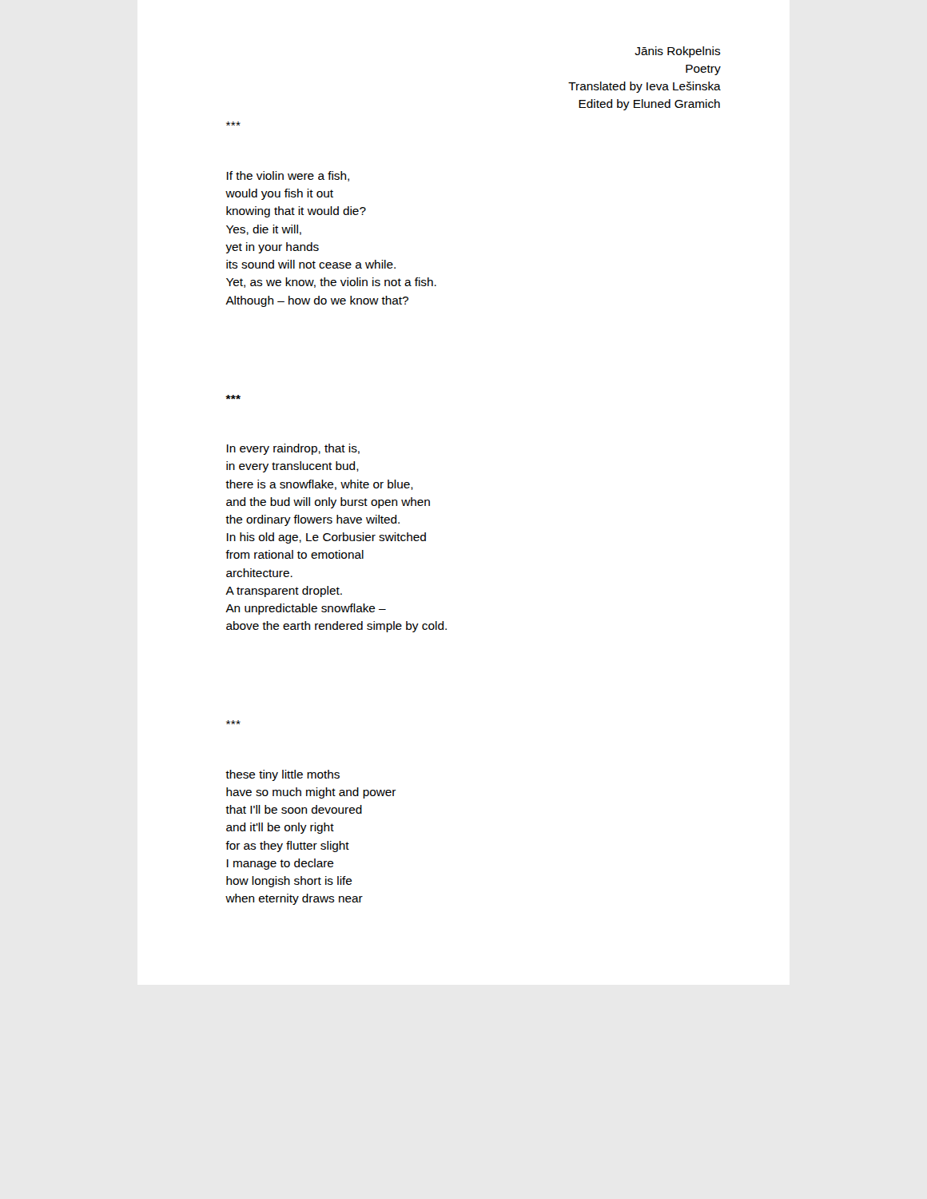Jānis Rokpelnis
Poetry
Translated by Ieva Lešinska
Edited by Eluned Gramich
***
If the violin were a fish,
would you fish it out
knowing that it would die?
Yes, die it will,
yet in your hands
its sound will not cease a while.
Yet, as we know, the violin is not a fish.
Although – how do we know that?
***
In every raindrop, that is,
in every translucent bud,
there is a snowflake, white or blue,
and the bud will only burst open when
the ordinary flowers have wilted.
In his old age, Le Corbusier switched
from rational to emotional
architecture.
A transparent droplet.
An unpredictable snowflake –
above the earth rendered simple by cold.
***
these tiny little moths
have so much might and power
that I'll be soon devoured
and it'll be only right
for as they flutter slight
I manage to declare
how longish short is life
when eternity draws near